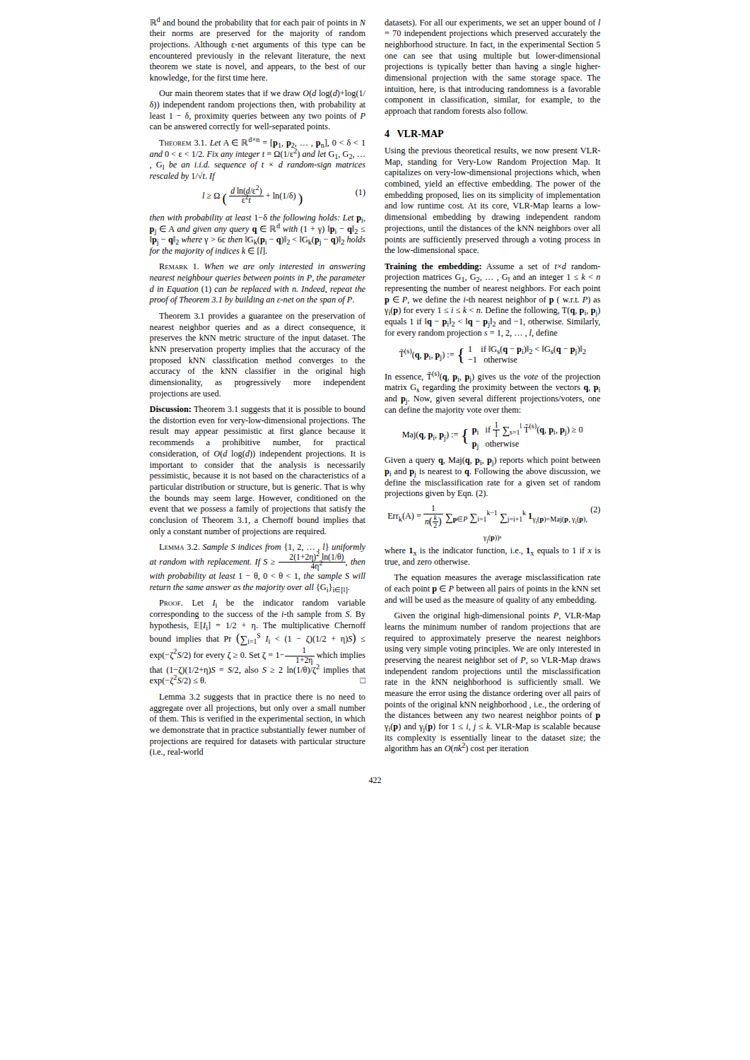ℝd and bound the probability that for each pair of points in N their norms are preserved for the majority of random projections. Although ε-net arguments of this type can be encountered previously in the relevant literature, the next theorem we state is novel, and appears, to the best of our knowledge, for the first time here.
Our main theorem states that if we draw O(d log(d)+log(1/δ)) independent random projections then, with probability at least 1 − δ, proximity queries between any two points of P can be answered correctly for well-separated points.
Theorem 3.1. Let A ∈ ℝd×n = [p1, p2, … , pn], 0 < δ < 1 and 0 < ε < 1/2. Fix any integer t = Ω(1/ε2) and let G1, G2, … , Gl be an i.i.d. sequence of t × d random-sign matrices rescaled by 1/√t. If
(1) l ≥ Ω ( d ln(d/ε2) ε2t + ln(1/δ) )
then with probability at least 1−δ the following holds: Let pi, pj ∈ A and given any query q ∈ ℝd with (1 + γ) ‖pi − q‖2 ≤ ‖pj − q‖2 where γ > 6ε then ‖Gk(pi − q)‖2 < ‖Gk(pj − q)‖2 holds for the majority of indices k ∈ [l].
Remark 1. When we are only interested in answering nearest neighbour queries between points in P, the parameter d in Equation (1) can be replaced with n. Indeed, repeat the proof of Theorem 3.1 by building an ε-net on the span of P.
Theorem 3.1 provides a guarantee on the preservation of nearest neighbor queries and as a direct consequence, it preserves the kNN metric structure of the input dataset. The kNN preservation property implies that the accuracy of the proposed kNN classification method converges to the accuracy of the kNN classifier in the original high dimensionality, as progressively more independent projections are used.
Discussion: Theorem 3.1 suggests that it is possible to bound the distortion even for very-low-dimensional projections. The result may appear pessimistic at first glance because it recommends a prohibitive number, for practical consideration, of O(d log(d)) independent projections. It is important to consider that the analysis is necessarily pessimistic, because it is not based on the characteristics of a particular distribution or structure, but is generic. That is why the bounds may seem large. However, conditioned on the event that we possess a family of projections that satisfy the conclusion of Theorem 3.1, a Chernoff bound implies that only a constant number of projections are required.
Lemma 3.2. Sample S indices from {1, 2, … , l} uniformly at random with replacement. If S ≥ 2(1+2η)2 ln(1/θ) 4η2, then with probability at least 1 − θ, 0 < θ < 1, the sample S will return the same answer as the majority over all {Gi}i∈[l].
Proof. Let Ii be the indicator random variable corresponding to the success of the i-th sample from S. By hypothesis, 𝔼[Ii] = 1/2 + η. The multiplicative Chernoff bound implies that Pr (∑i=1S Ii < (1 − ζ)(1/2 + η)S) ≤ exp(−ζ2S/2) for every ζ ≥ 0. Set ζ = 1−11+2η which implies that (1−ζ)(1/2+η)S = S/2, also S ≥ 2 ln(1/θ)/ζ2 implies that exp(−ζ2S/2) ≤ θ. □
Lemma 3.2 suggests that in practice there is no need to aggregate over all projections, but only over a small number of them. This is verified in the experimental section, in which we demonstrate that in practice substantially fewer number of projections are required for datasets with particular structure (i.e., real-world
datasets). For all our experiments, we set an upper bound of l = 70 independent projections which preserved accurately the neighborhood structure. In fact, in the experimental Section 5 one can see that using multiple but lower-dimensional projections is typically better than having a single higher-dimensional projection with the same storage space. The intuition, here, is that introducing randomness is a favorable component in classification, similar, for example, to the approach that random forests also follow.
4 VLR-MAP
Using the previous theoretical results, we now present VLR-Map, standing for Very-Low Random Projection Map. It capitalizes on very-low-dimensional projections which, when combined, yield an effective embedding. The power of the embedding proposed, lies on its simplicity of implementation and low runtime cost. At its core, VLR-Map learns a low-dimensional embedding by drawing independent random projections, until the distances of the kNN neighbors over all points are sufficiently preserved through a voting process in the low-dimensional space.
Training the embedding: Assume a set of t×d random-projection matrices G1, G2, … , Gl and an integer 1 ≤ k < n representing the number of nearest neighbors. For each point p ∈ P, we define the i-th nearest neighbor of p ( w.r.t. P) as γi(p) for every 1 ≤ i ≤ k < n. Define the following, T(q, pi, pj) equals 1 if ‖q − pi‖2 < ‖q − pj‖2 and −1, otherwise. Similarly, for every random projection s = 1, 2, … , l, define
T̃(s)(q, pi, pj) := { 1 if ‖Gs(q − pi)‖2 < ‖Gs(q − pj)‖2 −1 otherwise
In essence, T̃(s)(q, pi, pj) gives us the vote of the projection matrix Gs regarding the proximity between the vectors q, pi and pj. Now, given several different projections/voters, one can define the majority vote over them:
Maj(q, pi, pj) := { pi if 1 l ∑s=1l T̃(s)(q, pi, pj) ≥ 0 pj otherwise
Given a query q, Maj(q, pi, pj) reports which point between pi and pj is nearest to q. Following the above discussion, we define the misclassification rate for a given set of random projections given by Eqn. (2).
(2) Errk(A) = 1 n(k 2) ∑p∈P ∑i=1k−1 ∑j=i+1k 1γi(p)=Maj(p, γi(p), γj(p)),
where 1x is the indicator function, i.e., 1x equals to 1 if x is true, and zero otherwise.
The equation measures the average misclassification rate of each point p ∈ P between all pairs of points in the kNN set and will be used as the measure of quality of any embedding.
Given the original high-dimensional points P, VLR-Map learns the minimum number of random projections that are required to approximately preserve the nearest neighbors using very simple voting principles. We are only interested in preserving the nearest neighbor set of P, so VLR-Map draws independent random projections until the misclassification rate in the k NN neighborhood is sufficiently small. We measure the error using the distance ordering over all pairs of points of the original kNN neighborhood , i.e., the ordering of the distances between any two nearest neighbor points of p γi(p) and γj(p) for 1 ≤ i, j ≤ k. VLR-Map is scalable because its complexity is essentially linear to the dataset size; the algorithm has an O(nk2) cost per iteration
422